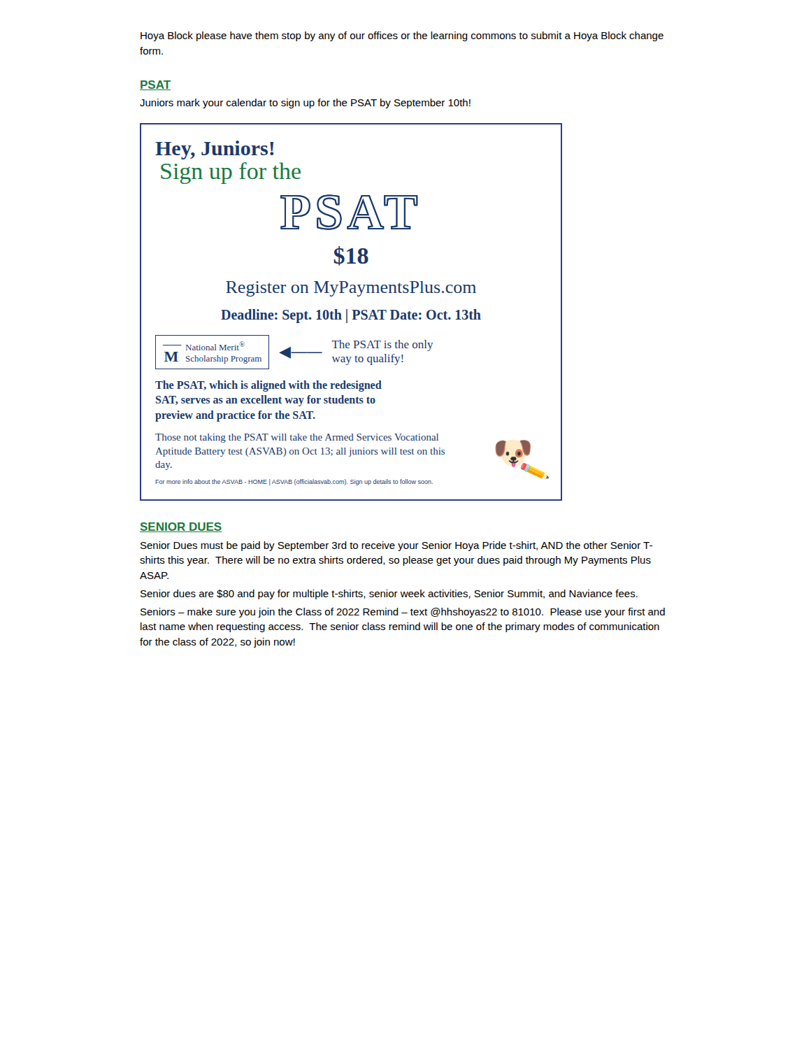Hoya Block please have them stop by any of our offices or the learning commons to submit a Hoya Block change form.
PSAT
Juniors mark your calendar to sign up for the PSAT by September 10th!
Hey, Juniors!
Sign up for the
PSAT
$18
Register on MyPaymentsPlus.com
Deadline: Sept. 10th | PSAT Date: Oct. 13th
—— M National Merit®
Scholarship Program
◀—— The PSAT is the only
way to qualify!
The PSAT, which is aligned with the redesigned SAT, serves as an excellent way for students to preview and practice for the SAT.
Those not taking the PSAT will take the Armed Services Vocational Aptitude Battery test (ASVAB) on Oct 13; all juniors will test on this day.
For more info about the ASVAB - HOME | ASVAB (officialasvab.com). Sign up details to follow soon.
🐶
✏️
SENIOR DUES
Senior Dues must be paid by September 3rd to receive your Senior Hoya Pride t-shirt, AND the other Senior T-shirts this year. There will be no extra shirts ordered, so please get your dues paid through My Payments Plus ASAP.
Senior dues are $80 and pay for multiple t-shirts, senior week activities, Senior Summit, and Naviance fees.
Seniors – make sure you join the Class of 2022 Remind – text @hhshoyas22 to 81010. Please use your first and last name when requesting access. The senior class remind will be one of the primary modes of communication for the class of 2022, so join now!